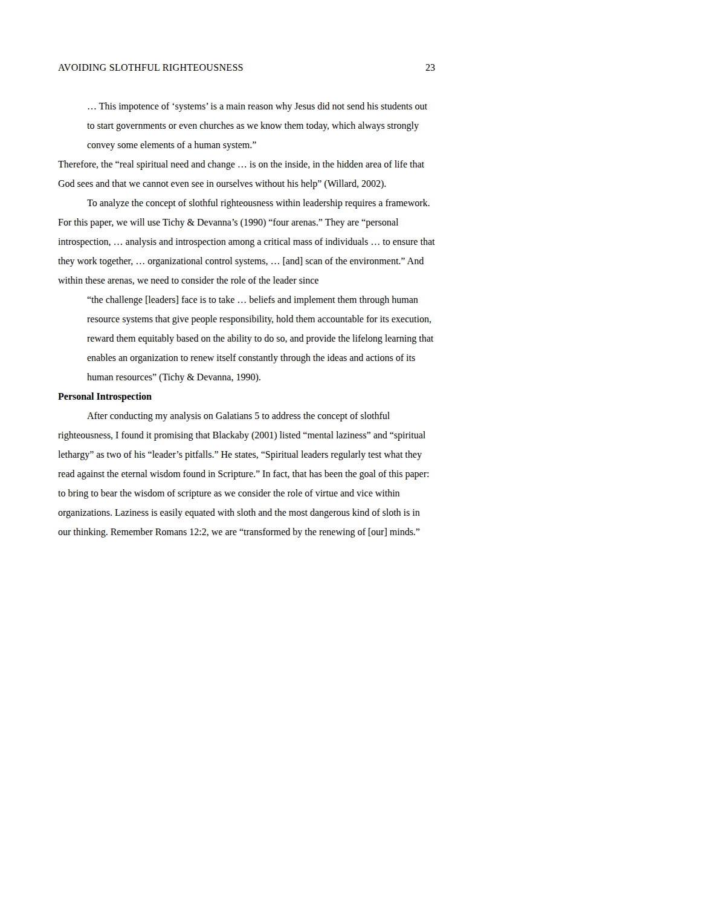Avoiding Slothful Righteousness 23
… This impotence of ‘systems’ is a main reason why Jesus did not send his students out to start governments or even churches as we know them today, which always strongly convey some elements of a human system.”
Therefore, the “real spiritual need and change … is on the inside, in the hidden area of life that God sees and that we cannot even see in ourselves without his help” (Willard, 2002).
To analyze the concept of slothful righteousness within leadership requires a framework. For this paper, we will use Tichy & Devanna’s (1990) “four arenas.” They are “personal introspection, … analysis and introspection among a critical mass of individuals … to ensure that they work together, … organizational control systems, … [and] scan of the environment.” And within these arenas, we need to consider the role of the leader since
“the challenge [leaders] face is to take … beliefs and implement them through human resource systems that give people responsibility, hold them accountable for its execution, reward them equitably based on the ability to do so, and provide the lifelong learning that enables an organization to renew itself constantly through the ideas and actions of its human resources” (Tichy & Devanna, 1990).
Personal Introspection
After conducting my analysis on Galatians 5 to address the concept of slothful righteousness, I found it promising that Blackaby (2001) listed “mental laziness” and “spiritual lethargy” as two of his “leader’s pitfalls.” He states, “Spiritual leaders regularly test what they read against the eternal wisdom found in Scripture.” In fact, that has been the goal of this paper: to bring to bear the wisdom of scripture as we consider the role of virtue and vice within organizations. Laziness is easily equated with sloth and the most dangerous kind of sloth is in our thinking. Remember Romans 12:2, we are “transformed by the renewing of [our] minds.”